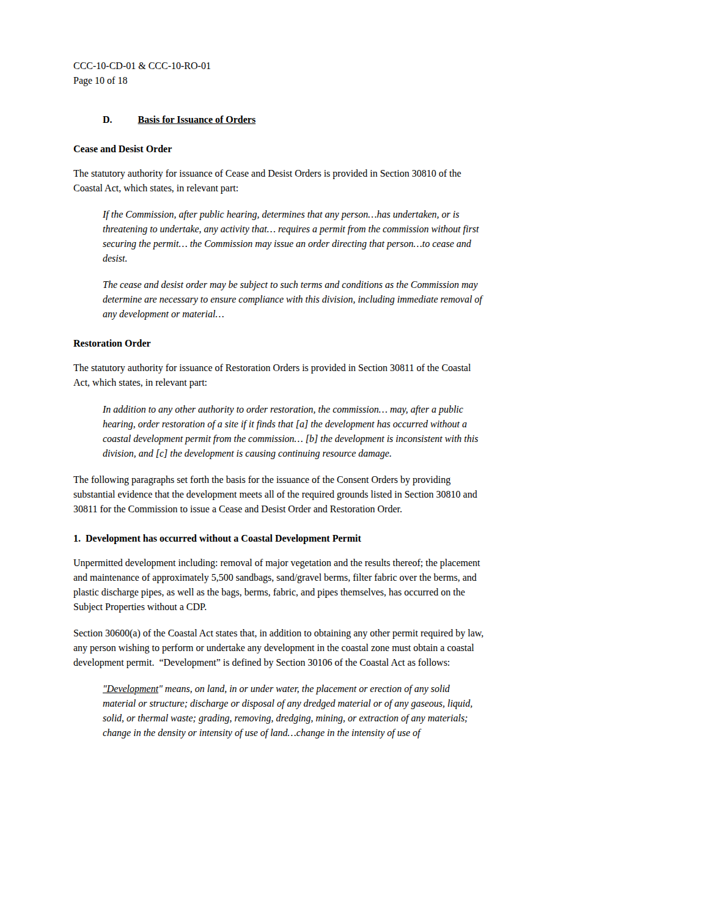CCC-10-CD-01 & CCC-10-RO-01
Page 10 of 18
D. Basis for Issuance of Orders
Cease and Desist Order
The statutory authority for issuance of Cease and Desist Orders is provided in Section 30810 of the Coastal Act, which states, in relevant part:
If the Commission, after public hearing, determines that any person…has undertaken, or is threatening to undertake, any activity that… requires a permit from the commission without first securing the permit… the Commission may issue an order directing that person…to cease and desist.
The cease and desist order may be subject to such terms and conditions as the Commission may determine are necessary to ensure compliance with this division, including immediate removal of any development or material…
Restoration Order
The statutory authority for issuance of Restoration Orders is provided in Section 30811 of the Coastal Act, which states, in relevant part:
In addition to any other authority to order restoration, the commission… may, after a public hearing, order restoration of a site if it finds that [a] the development has occurred without a coastal development permit from the commission… [b] the development is inconsistent with this division, and [c] the development is causing continuing resource damage.
The following paragraphs set forth the basis for the issuance of the Consent Orders by providing substantial evidence that the development meets all of the required grounds listed in Section 30810 and 30811 for the Commission to issue a Cease and Desist Order and Restoration Order.
1. Development has occurred without a Coastal Development Permit
Unpermitted development including: removal of major vegetation and the results thereof; the placement and maintenance of approximately 5,500 sandbags, sand/gravel berms, filter fabric over the berms, and plastic discharge pipes, as well as the bags, berms, fabric, and pipes themselves, has occurred on the Subject Properties without a CDP.
Section 30600(a) of the Coastal Act states that, in addition to obtaining any other permit required by law, any person wishing to perform or undertake any development in the coastal zone must obtain a coastal development permit. “Development” is defined by Section 30106 of the Coastal Act as follows:
"Development" means, on land, in or under water, the placement or erection of any solid material or structure; discharge or disposal of any dredged material or of any gaseous, liquid, solid, or thermal waste; grading, removing, dredging, mining, or extraction of any materials; change in the density or intensity of use of land…change in the intensity of use of